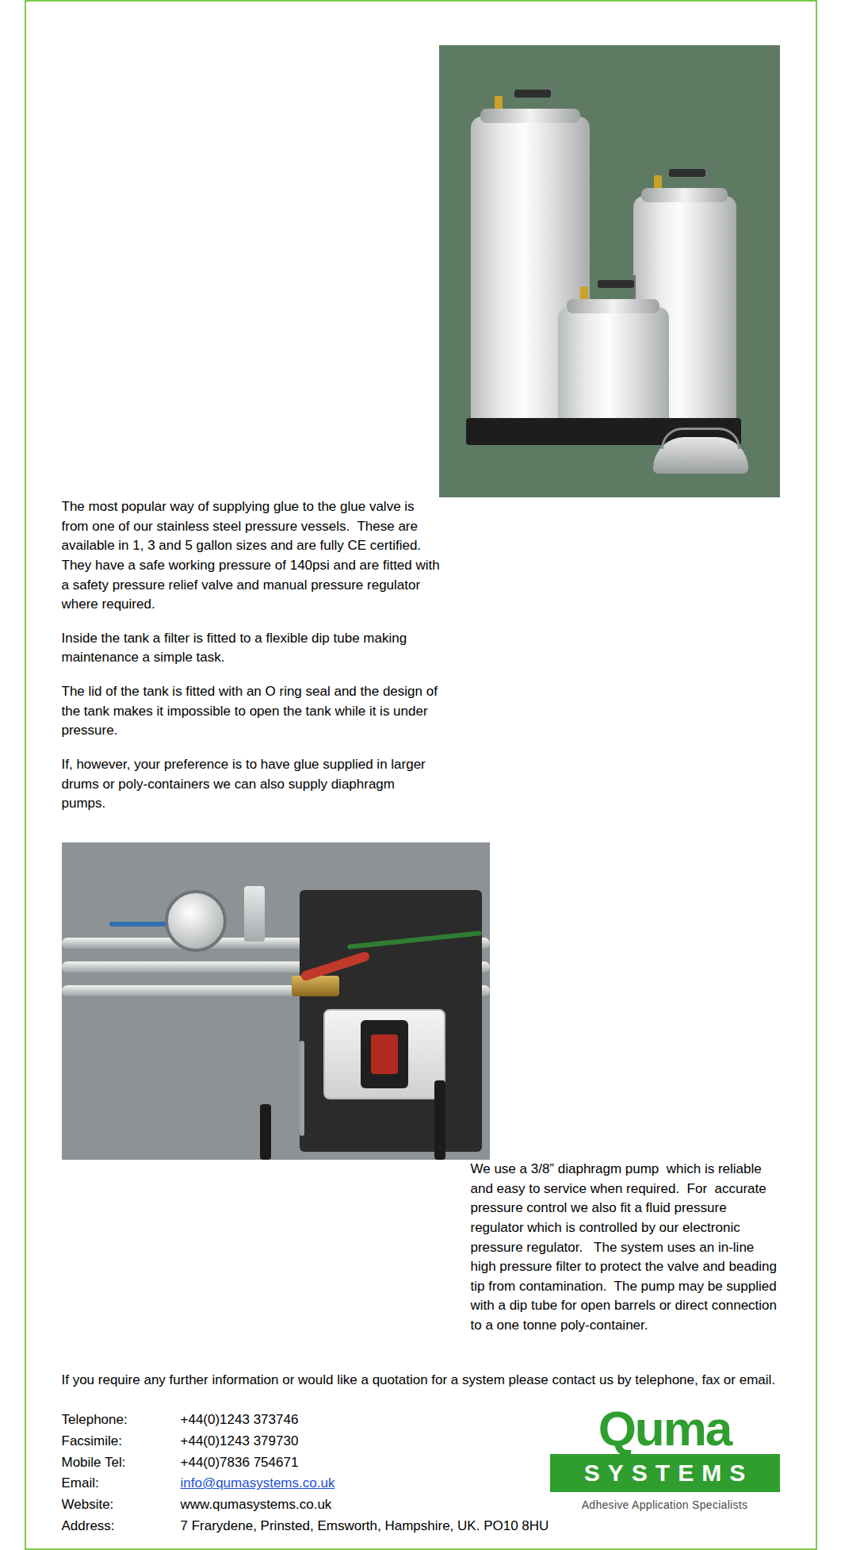The most popular way of supplying glue to the glue valve is from one of our stainless steel pressure vessels. These are available in 1, 3 and 5 gallon sizes and are fully CE certified. They have a safe working pressure of 140psi and are fitted with a safety pressure relief valve and manual pressure regulator where required.
Inside the tank a filter is fitted to a flexible dip tube making maintenance a simple task.
The lid of the tank is fitted with an O ring seal and the design of the tank makes it impossible to open the tank while it is under pressure.
If, however, your preference is to have glue supplied in larger drums or poly-containers we can also supply diaphragm pumps.
We use a 3/8” diaphragm pump which is reliable and easy to service when required. For accurate pressure control we also fit a fluid pressure regulator which is controlled by our electronic pressure regulator. The system uses an in-line high pressure filter to protect the valve and beading tip from contamination. The pump may be supplied with a dip tube for open barrels or direct connection to a one tonne poly-container.
If you require any further information or would like a quotation for a system please contact us by telephone, fax or email.
| Telephone: | +44(0)1243 373746 |
| Facsimile: | +44(0)1243 379730 |
| Mobile Tel: | +44(0)7836 754671 |
| Email: | info@qumasystems.co.uk |
| Website: | www.qumasystems.co.uk |
Quma
SYSTEMS
Adhesive Application Specialists
| Address: | 7 Frarydene, Prinsted, Emsworth, Hampshire, UK. PO10 8HU |